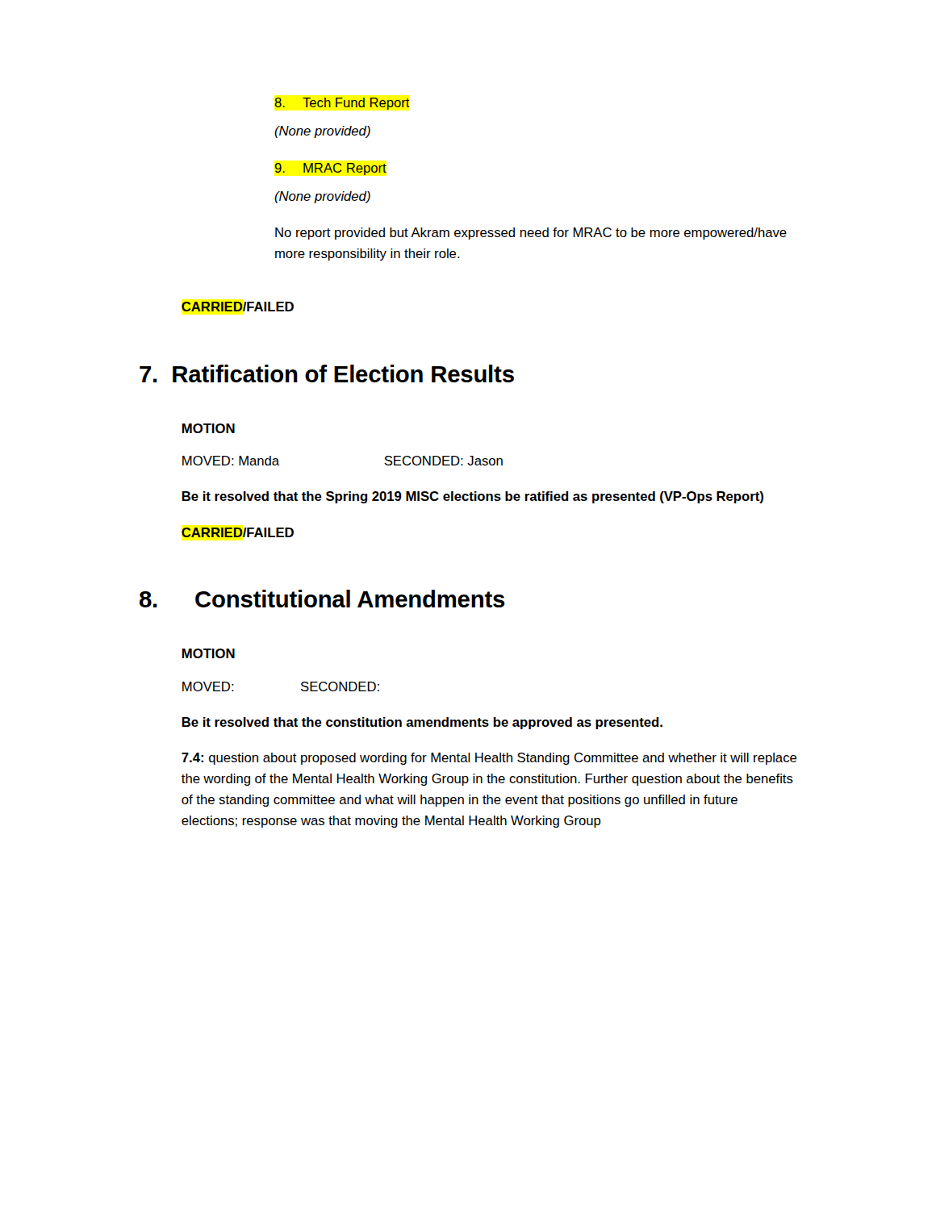8. Tech Fund Report
(None provided)
9. MRAC Report
(None provided)
No report provided but Akram expressed need for MRAC to be more empowered/have more responsibility in their role.
CARRIED/FAILED
7. Ratification of Election Results
MOTION
MOVED: MandaSECONDED: Jason
Be it resolved that the Spring 2019 MISC elections be ratified as presented (VP-Ops Report)
CARRIED/FAILED
8. Constitutional Amendments
MOTION
MOVED:SECONDED:
Be it resolved that the constitution amendments be approved as presented.
7.4: question about proposed wording for Mental Health Standing Committee and whether it will replace the wording of the Mental Health Working Group in the constitution. Further question about the benefits of the standing committee and what will happen in the event that positions go unfilled in future elections; response was that moving the Mental Health Working Group